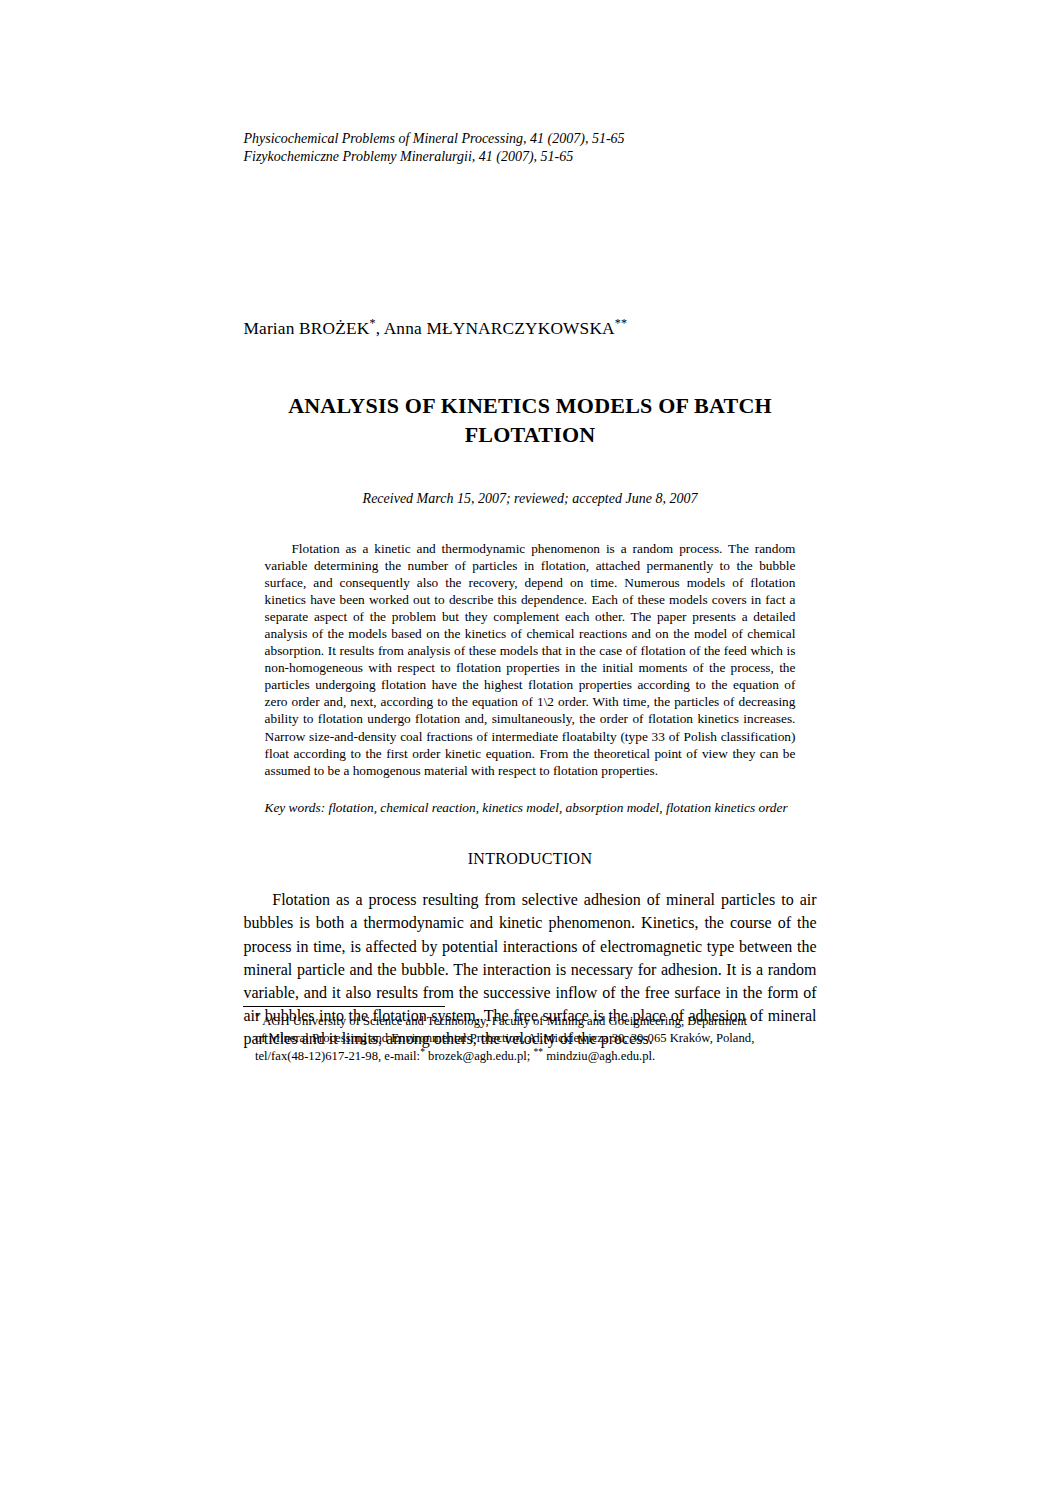Physicochemical Problems of Mineral Processing, 41 (2007), 51-65
Fizykochemiczne Problemy Mineralurgii, 41 (2007), 51-65
Marian BROŻEK*, Anna MŁYNARCZYKOWSKA**
ANALYSIS OF KINETICS MODELS OF BATCH
FLOTATION
Received March 15, 2007; reviewed; accepted June 8, 2007
Flotation as a kinetic and thermodynamic phenomenon is a random process. The random variable determining the number of particles in flotation, attached permanently to the bubble surface, and consequently also the recovery, depend on time. Numerous models of flotation kinetics have been worked out to describe this dependence. Each of these models covers in fact a separate aspect of the problem but they complement each other. The paper presents a detailed analysis of the models based on the kinetics of chemical reactions and on the model of chemical absorption. It results from analysis of these models that in the case of flotation of the feed which is non-homogeneous with respect to flotation properties in the initial moments of the process, the particles undergoing flotation have the highest flotation properties according to the equation of zero order and, next, according to the equation of 1\2 order. With time, the particles of decreasing ability to flotation undergo flotation and, simultaneously, the order of flotation kinetics increases. Narrow size-and-density coal fractions of intermediate floatabilty (type 33 of Polish classification) float according to the first order kinetic equation. From the theoretical point of view they can be assumed to be a homogenous material with respect to flotation properties.
Key words: flotation, chemical reaction, kinetics model, absorption model, flotation kinetics order
INTRODUCTION
Flotation as a process resulting from selective adhesion of mineral particles to air bubbles is both a thermodynamic and kinetic phenomenon. Kinetics, the course of the process in time, is affected by potential interactions of electromagnetic type between the mineral particle and the bubble. The interaction is necessary for adhesion. It is a random variable, and it also results from the successive inflow of the free surface in the form of air bubbles into the flotation system. The free surface is the place of adhesion of mineral particles and it limits, among others, the velocity of the process.
* AGH University of Science and Technology, Faculty of Mining and Goeigineering, Department
of Mineral Processing and Environmental Protection, Al.Mickiewicza 30, 30-065 Kraków, Poland,
tel/fax(48-12)617-21-98, e-mail:* brozek@agh.edu.pl; ** mindziu@agh.edu.pl.